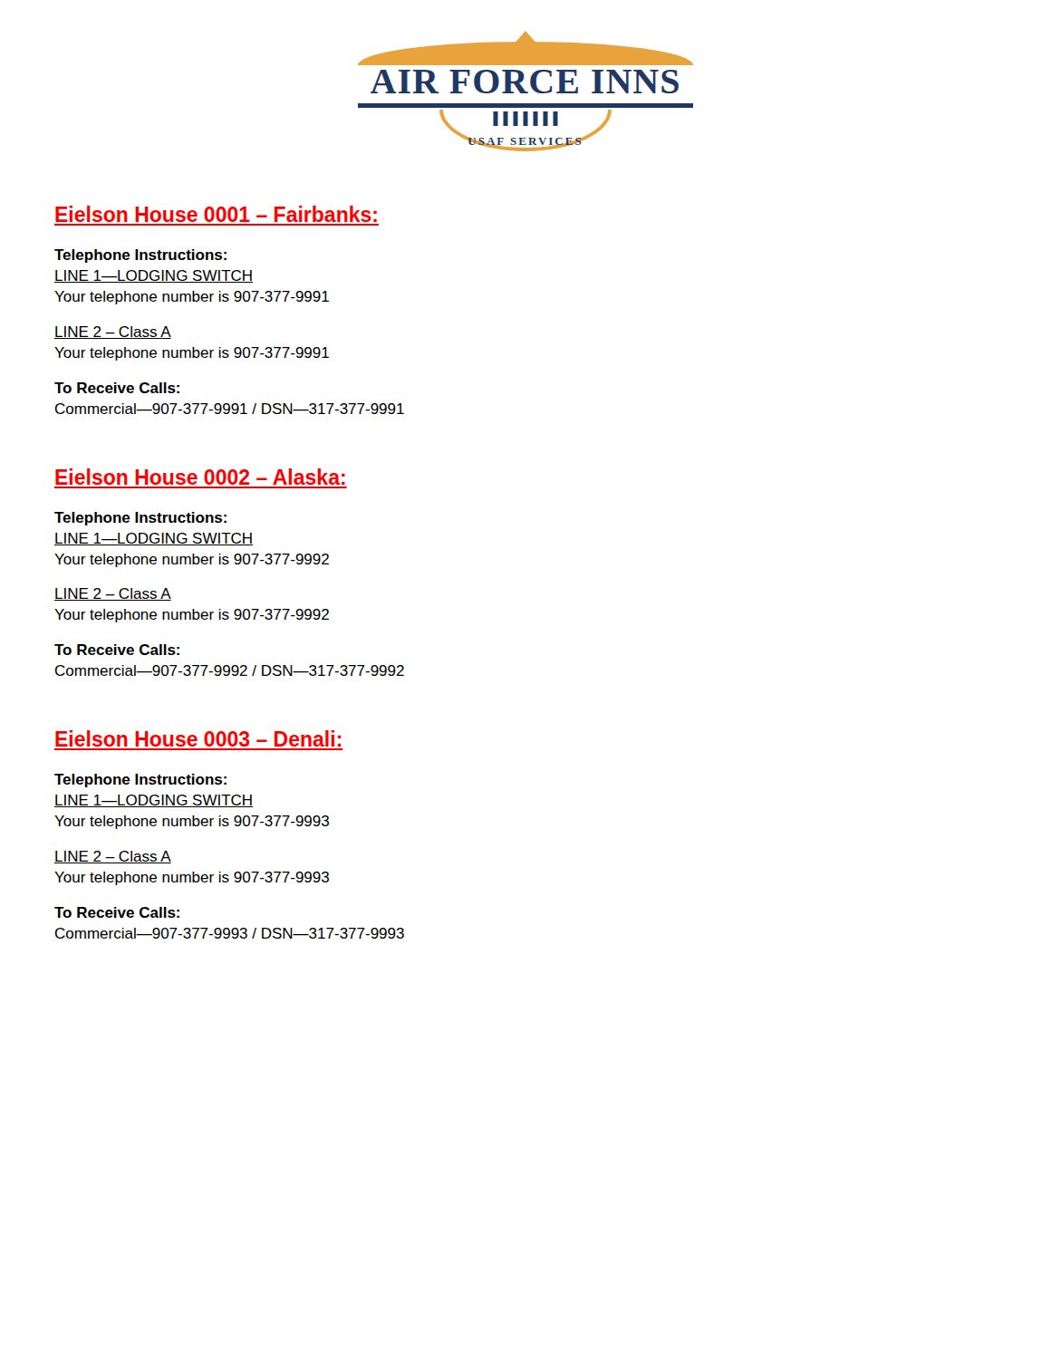AIR FORCE INNS
USAF SERVICES
Eielson House 0001 – Fairbanks:
Telephone Instructions:
LINE 1—LODGING SWITCH
Your telephone number is 907-377-9991
LINE 2 – Class A
Your telephone number is 907-377-9991
To Receive Calls:
Commercial—907-377-9991 / DSN—317-377-9991
Eielson House 0002 – Alaska:
Telephone Instructions:
LINE 1—LODGING SWITCH
Your telephone number is 907-377-9992
LINE 2 – Class A
Your telephone number is 907-377-9992
To Receive Calls:
Commercial—907-377-9992 / DSN—317-377-9992
Eielson House 0003 – Denali:
Telephone Instructions:
LINE 1—LODGING SWITCH
Your telephone number is 907-377-9993
LINE 2 – Class A
Your telephone number is 907-377-9993
To Receive Calls:
Commercial—907-377-9993 / DSN—317-377-9993